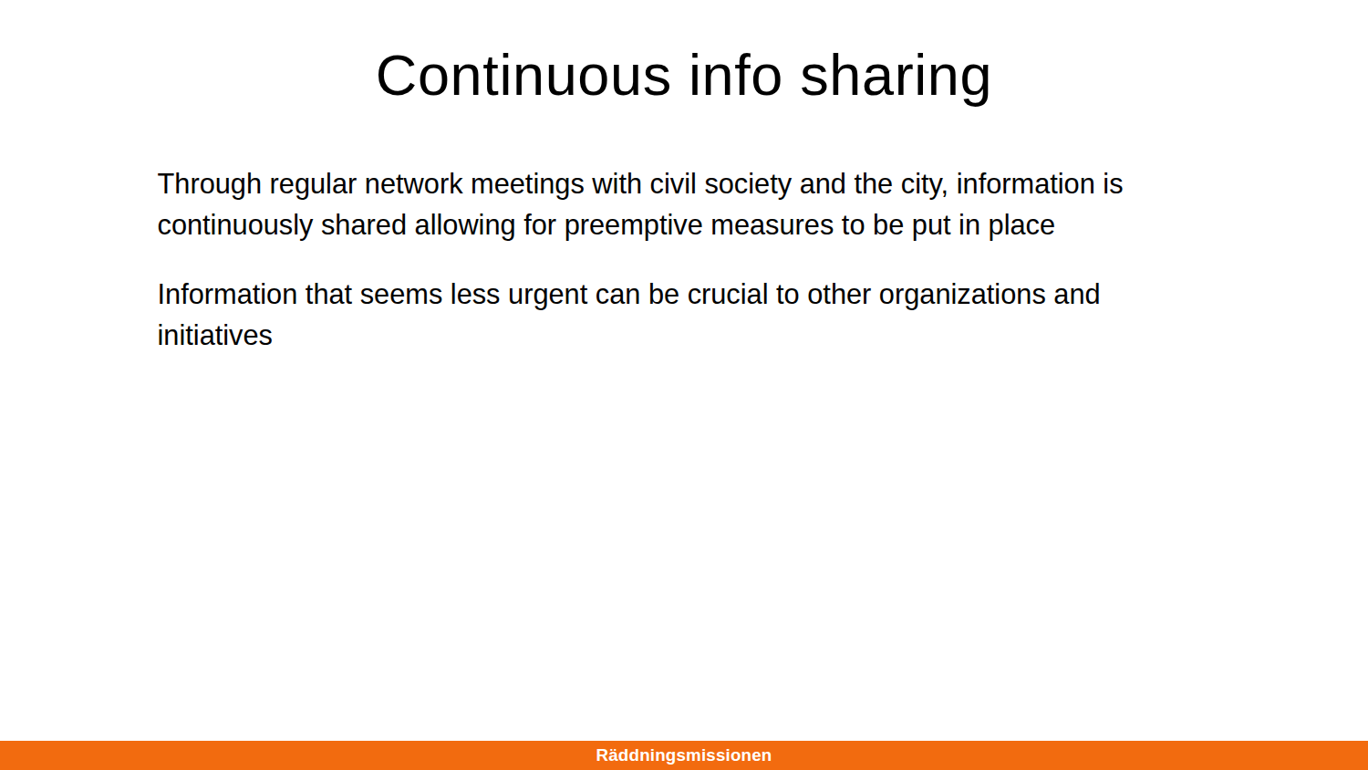Continuous info sharing
Through regular network meetings with civil society and the city, information is continuously shared allowing for preemptive measures to be put in place
Information that seems less urgent can be crucial to other organizations and initiatives
Räddningsmissionen